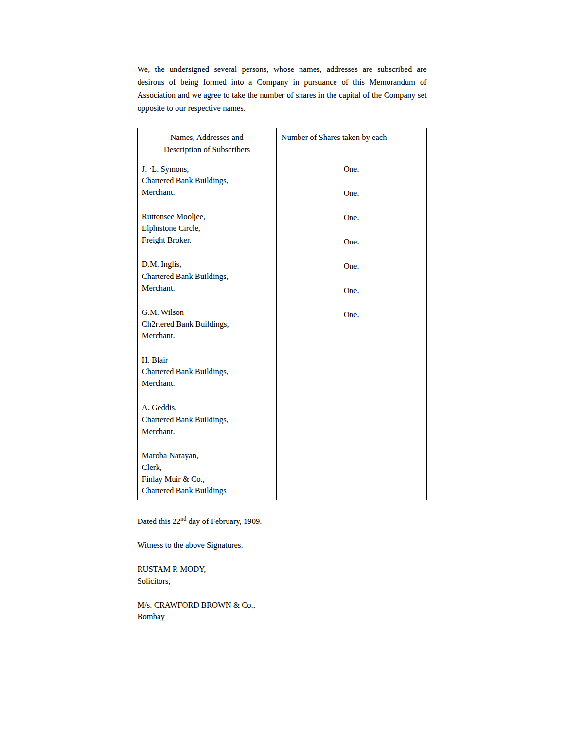We, the undersigned several persons, whose names, addresses are subscribed are desirous of being formed into a Company in pursuance of this Memorandum of Association and we agree to take the number of shares in the capital of the Company set opposite to our respective names.
| Names, Addresses and Description of Subscribers | Number of Shares taken by each |
| --- | --- |
| J. ·L. Symons, Chartered Bank Buildings, Merchant. Ruttonsee Mooljee, Elphistone Circle, Freight Broker. D.M. Inglis, Chartered Bank Buildings, Merchant. G.M. Wilson Ch2rtered Bank Buildings, Merchant. H. Blair Chartered Bank Buildings, Merchant. A. Geddis, Chartered Bank Buildings, Merchant. Maroba Narayan, Clerk, Finlay Muir & Co., Chartered Bank Buildings | One. One. One. One. One. One. One. |
Dated this 22nd day of February, 1909.
Witness to the above Signatures.
RUSTAM P. MODY, Solicitors,
M/s. CRAWFORD BROWN & Co., Bombay